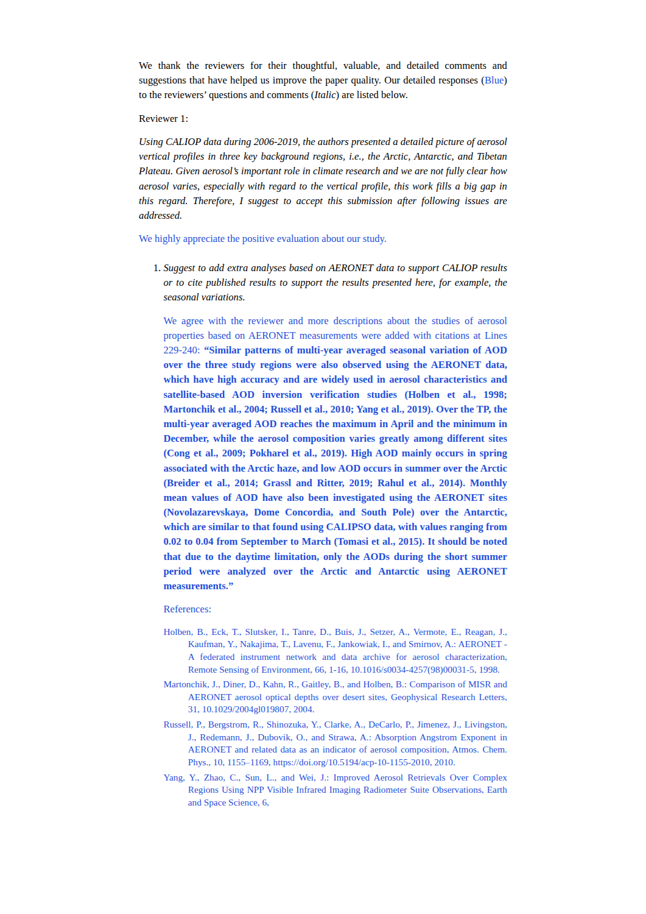We thank the reviewers for their thoughtful, valuable, and detailed comments and suggestions that have helped us improve the paper quality. Our detailed responses (Blue) to the reviewers’ questions and comments (Italic) are listed below.
Reviewer 1:
Using CALIOP data during 2006-2019, the authors presented a detailed picture of aerosol vertical profiles in three key background regions, i.e., the Arctic, Antarctic, and Tibetan Plateau. Given aerosol’s important role in climate research and we are not fully clear how aerosol varies, especially with regard to the vertical profile, this work fills a big gap in this regard. Therefore, I suggest to accept this submission after following issues are addressed.
We highly appreciate the positive evaluation about our study.
Suggest to add extra analyses based on AERONET data to support CALIOP results or to cite published results to support the results presented here, for example, the seasonal variations.
We agree with the reviewer and more descriptions about the studies of aerosol properties based on AERONET measurements were added with citations at Lines 229-240: “Similar patterns of multi-year averaged seasonal variation of AOD over the three study regions were also observed using the AERONET data, which have high accuracy and are widely used in aerosol characteristics and satellite-based AOD inversion verification studies (Holben et al., 1998; Martonchik et al., 2004; Russell et al., 2010; Yang et al., 2019). Over the TP, the multi-year averaged AOD reaches the maximum in April and the minimum in December, while the aerosol composition varies greatly among different sites (Cong et al., 2009; Pokharel et al., 2019). High AOD mainly occurs in spring associated with the Arctic haze, and low AOD occurs in summer over the Arctic (Breider et al., 2014; Grassl and Ritter, 2019; Rahul et al., 2014). Monthly mean values of AOD have also been investigated using the AERONET sites (Novolazarevskaya, Dome Concordia, and South Pole) over the Antarctic, which are similar to that found using CALIPSO data, with values ranging from 0.02 to 0.04 from September to March (Tomasi et al., 2015). It should be noted that due to the daytime limitation, only the AODs during the short summer period were analyzed over the Arctic and Antarctic using AERONET measurements.”
References:
Holben, B., Eck, T., Slutsker, I., Tanre, D., Buis, J., Setzer, A., Vermote, E., Reagan, J., Kaufman, Y., Nakajima, T., Lavenu, F., Jankowiak, I., and Smirnov, A.: AERONET - A federated instrument network and data archive for aerosol characterization, Remote Sensing of Environment, 66, 1-16, 10.1016/s0034-4257(98)00031-5, 1998.
Martonchik, J., Diner, D., Kahn, R., Gaitley, B., and Holben, B.: Comparison of MISR and AERONET aerosol optical depths over desert sites, Geophysical Research Letters, 31, 10.1029/2004gl019807, 2004.
Russell, P., Bergstrom, R., Shinozuka, Y., Clarke, A., DeCarlo, P., Jimenez, J., Livingston, J., Redemann, J., Dubovik, O., and Strawa, A.: Absorption Angstrom Exponent in AERONET and related data as an indicator of aerosol composition, Atmos. Chem. Phys., 10, 1155–1169, https://doi.org/10.5194/acp-10-1155-2010, 2010.
Yang, Y., Zhao, C., Sun, L., and Wei, J.: Improved Aerosol Retrievals Over Complex Regions Using NPP Visible Infrared Imaging Radiometer Suite Observations, Earth and Space Science, 6,